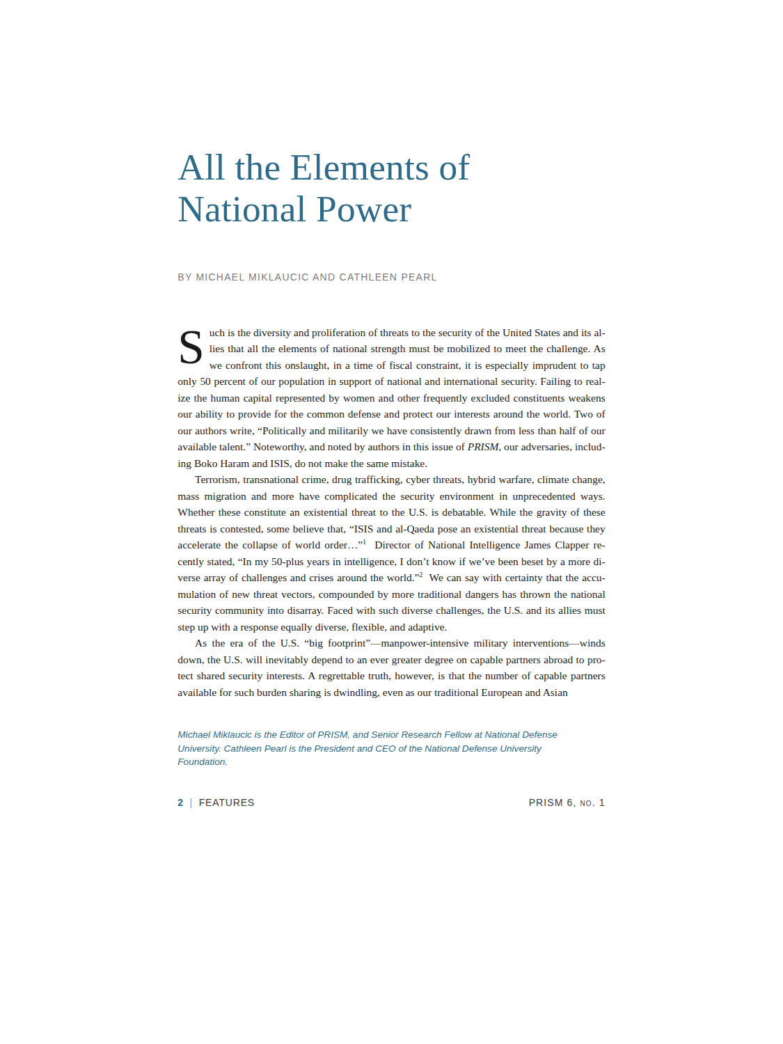All the Elements of National Power
By Michael Miklaucic and Cathleen Pearl
Such is the diversity and proliferation of threats to the security of the United States and its allies that all the elements of national strength must be mobilized to meet the challenge. As we confront this onslaught, in a time of fiscal constraint, it is especially imprudent to tap only 50 percent of our population in support of national and international security. Failing to realize the human capital represented by women and other frequently excluded constituents weakens our ability to provide for the common defense and protect our interests around the world. Two of our authors write, “Politically and militarily we have consistently drawn from less than half of our available talent.” Noteworthy, and noted by authors in this issue of PRISM, our adversaries, including Boko Haram and ISIS, do not make the same mistake.
Terrorism, transnational crime, drug trafficking, cyber threats, hybrid warfare, climate change, mass migration and more have complicated the security environment in unprecedented ways. Whether these constitute an existential threat to the U.S. is debatable. While the gravity of these threats is contested, some believe that, “ISIS and al-Qaeda pose an existential threat because they accelerate the collapse of world order…”1 Director of National Intelligence James Clapper recently stated, “In my 50-plus years in intelligence, I don’t know if we’ve been beset by a more diverse array of challenges and crises around the world.”2 We can say with certainty that the accumulation of new threat vectors, compounded by more traditional dangers has thrown the national security community into disarray. Faced with such diverse challenges, the U.S. and its allies must step up with a response equally diverse, flexible, and adaptive.
As the era of the U.S. “big footprint”—manpower-intensive military interventions—winds down, the U.S. will inevitably depend to an ever greater degree on capable partners abroad to protect shared security interests. A regrettable truth, however, is that the number of capable partners available for such burden sharing is dwindling, even as our traditional European and Asian
Michael Miklaucic is the Editor of PRISM, and Senior Research Fellow at National Defense University. Cathleen Pearl is the President and CEO of the National Defense University Foundation.
2 | FEATURES
PRISM 6, no. 1